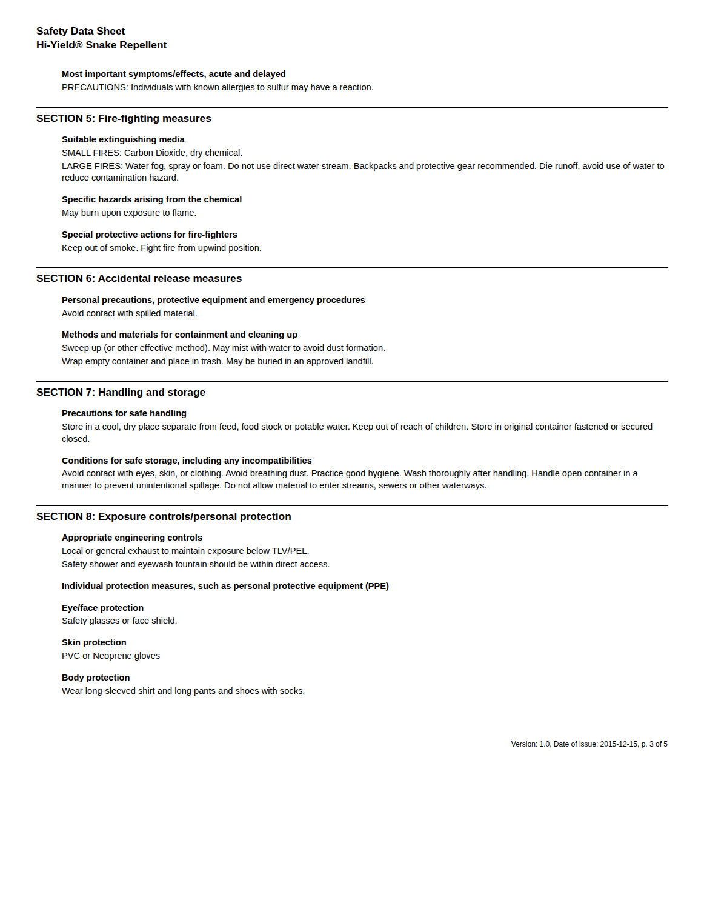Safety Data Sheet
Hi-Yield® Snake Repellent
Most important symptoms/effects, acute and delayed
PRECAUTIONS: Individuals with known allergies to sulfur may have a reaction.
SECTION 5: Fire-fighting measures
Suitable extinguishing media
SMALL FIRES: Carbon Dioxide, dry chemical.
LARGE FIRES: Water fog, spray or foam. Do not use direct water stream. Backpacks and protective gear recommended. Die runoff, avoid use of water to reduce contamination hazard.
Specific hazards arising from the chemical
May burn upon exposure to flame.
Special protective actions for fire-fighters
Keep out of smoke. Fight fire from upwind position.
SECTION 6: Accidental release measures
Personal precautions, protective equipment and emergency procedures
Avoid contact with spilled material.
Methods and materials for containment and cleaning up
Sweep up (or other effective method). May mist with water to avoid dust formation.
Wrap empty container and place in trash. May be buried in an approved landfill.
SECTION 7: Handling and storage
Precautions for safe handling
Store in a cool, dry place separate from feed, food stock or potable water. Keep out of reach of children. Store in original container fastened or secured closed.
Conditions for safe storage, including any incompatibilities
Avoid contact with eyes, skin, or clothing. Avoid breathing dust. Practice good hygiene. Wash thoroughly after handling. Handle open container in a manner to prevent unintentional spillage. Do not allow material to enter streams, sewers or other waterways.
SECTION 8: Exposure controls/personal protection
Appropriate engineering controls
Local or general exhaust to maintain exposure below TLV/PEL.
Safety shower and eyewash fountain should be within direct access.
Individual protection measures, such as personal protective equipment (PPE)
Eye/face protection
Safety glasses or face shield.
Skin protection
PVC or Neoprene gloves
Body protection
Wear long-sleeved shirt and long pants and shoes with socks.
Version: 1.0, Date of issue: 2015-12-15, p. 3 of 5